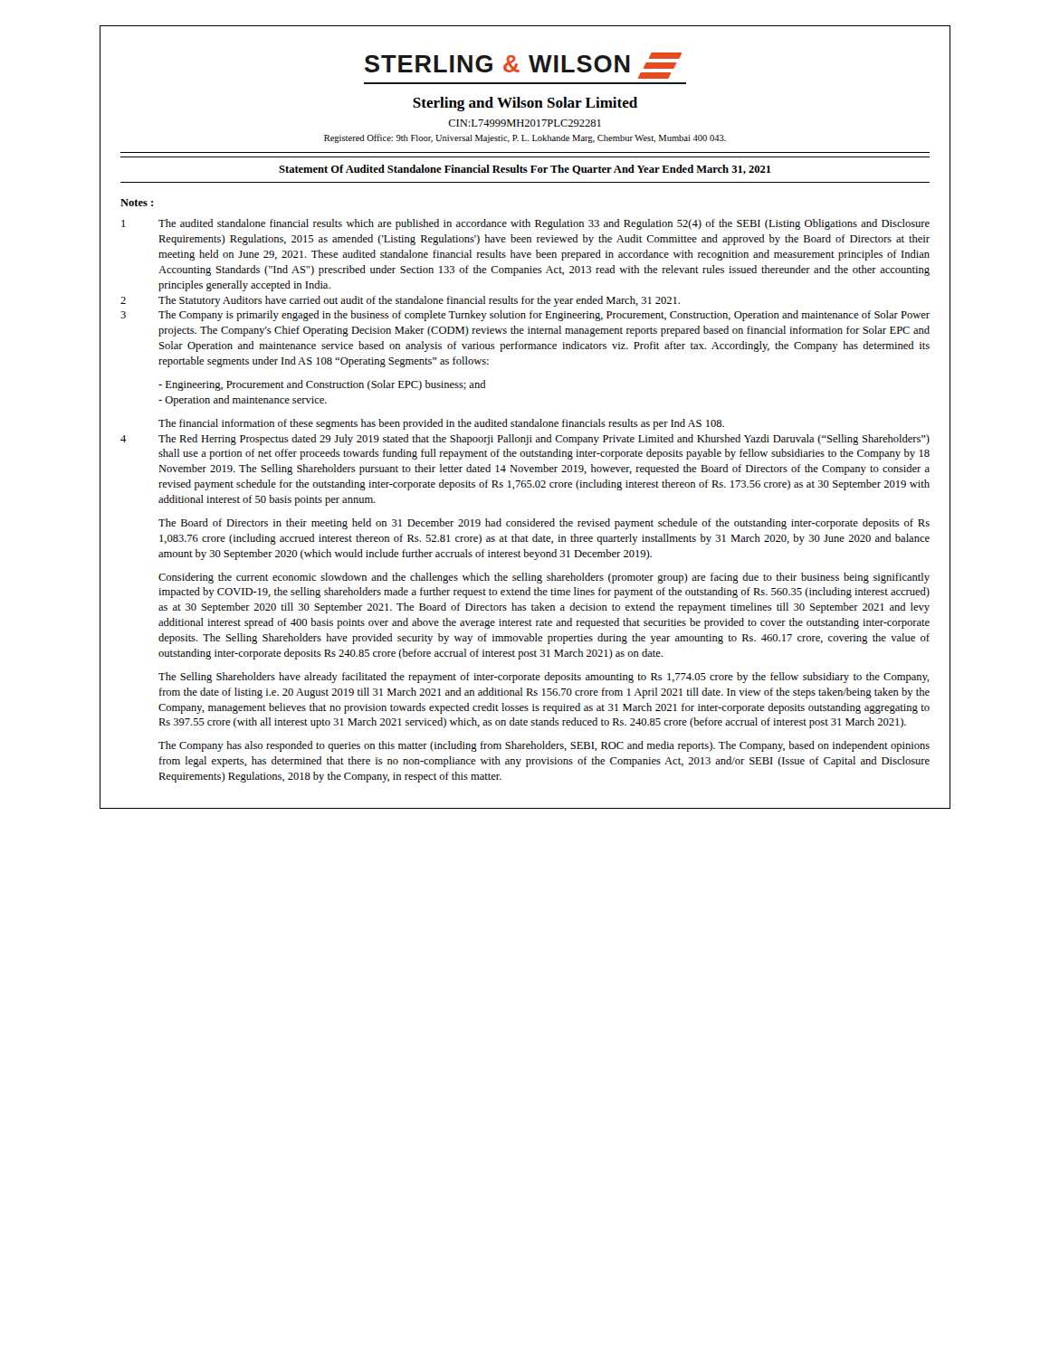STERLING & WILSON
Sterling and Wilson Solar Limited
CIN:L74999MH2017PLC292281
Registered Office: 9th Floor, Universal Majestic, P. L. Lokhande Marg, Chembur West, Mumbai 400 043.
Statement Of Audited Standalone Financial Results For The Quarter And Year Ended March 31, 2021
Notes :
| 1 | The audited standalone financial results which are published in accordance with Regulation 33 and Regulation 52(4) of the SEBI (Listing Obligations and Disclosure Requirements) Regulations, 2015 as amended ('Listing Regulations') have been reviewed by the Audit Committee and approved by the Board of Directors at their meeting held on June 29, 2021. These audited standalone financial results have been prepared in accordance with recognition and measurement principles of Indian Accounting Standards ("Ind AS") prescribed under Section 133 of the Companies Act, 2013 read with the relevant rules issued thereunder and the other accounting principles generally accepted in India. |
| 2 | The Statutory Auditors have carried out audit of the standalone financial results for the year ended March, 31 2021. |
| 3 | The Company is primarily engaged in the business of complete Turnkey solution for Engineering, Procurement, Construction, Operation and maintenance of Solar Power projects. The Company's Chief Operating Decision Maker (CODM) reviews the internal management reports prepared based on financial information for Solar EPC and Solar Operation and maintenance service based on analysis of various performance indicators viz. Profit after tax. Accordingly, the Company has determined its reportable segments under Ind AS 108 “Operating Segments” as follows: - Engineering, Procurement and Construction (Solar EPC) business; and - Operation and maintenance service. The financial information of these segments has been provided in the audited standalone financials results as per Ind AS 108. |
| 4 | The Red Herring Prospectus dated 29 July 2019 stated that the Shapoorji Pallonji and Company Private Limited and Khurshed Yazdi Daruvala (“Selling Shareholders”) shall use a portion of net offer proceeds towards funding full repayment of the outstanding inter-corporate deposits payable by fellow subsidiaries to the Company by 18 November 2019. The Selling Shareholders pursuant to their letter dated 14 November 2019, however, requested the Board of Directors of the Company to consider a revised payment schedule for the outstanding inter-corporate deposits of Rs 1,765.02 crore (including interest thereon of Rs. 173.56 crore) as at 30 September 2019 with additional interest of 50 basis points per annum. The Board of Directors in their meeting held on 31 December 2019 had considered the revised payment schedule of the outstanding inter-corporate deposits of Rs 1,083.76 crore (including accrued interest thereon of Rs. 52.81 crore) as at that date, in three quarterly installments by 31 March 2020, by 30 June 2020 and balance amount by 30 September 2020 (which would include further accruals of interest beyond 31 December 2019). Considering the current economic slowdown and the challenges which the selling shareholders (promoter group) are facing due to their business being significantly impacted by COVID-19, the selling shareholders made a further request to extend the time lines for payment of the outstanding of Rs. 560.35 (including interest accrued) as at 30 September 2020 till 30 September 2021. The Board of Directors has taken a decision to extend the repayment timelines till 30 September 2021 and levy additional interest spread of 400 basis points over and above the average interest rate and requested that securities be provided to cover the outstanding inter-corporate deposits. The Selling Shareholders have provided security by way of immovable properties during the year amounting to Rs. 460.17 crore, covering the value of outstanding inter-corporate deposits Rs 240.85 crore (before accrual of interest post 31 March 2021) as on date. The Selling Shareholders have already facilitated the repayment of inter-corporate deposits amounting to Rs 1,774.05 crore by the fellow subsidiary to the Company, from the date of listing i.e. 20 August 2019 till 31 March 2021 and an additional Rs 156.70 crore from 1 April 2021 till date. In view of the steps taken/being taken by the Company, management believes that no provision towards expected credit losses is required as at 31 March 2021 for inter-corporate deposits outstanding aggregating to Rs 397.55 crore (with all interest upto 31 March 2021 serviced) which, as on date stands reduced to Rs. 240.85 crore (before accrual of interest post 31 March 2021). The Company has also responded to queries on this matter (including from Shareholders, SEBI, ROC and media reports). The Company, based on independent opinions from legal experts, has determined that there is no non-compliance with any provisions of the Companies Act, 2013 and/or SEBI (Issue of Capital and Disclosure Requirements) Regulations, 2018 by the Company, in respect of this matter. |